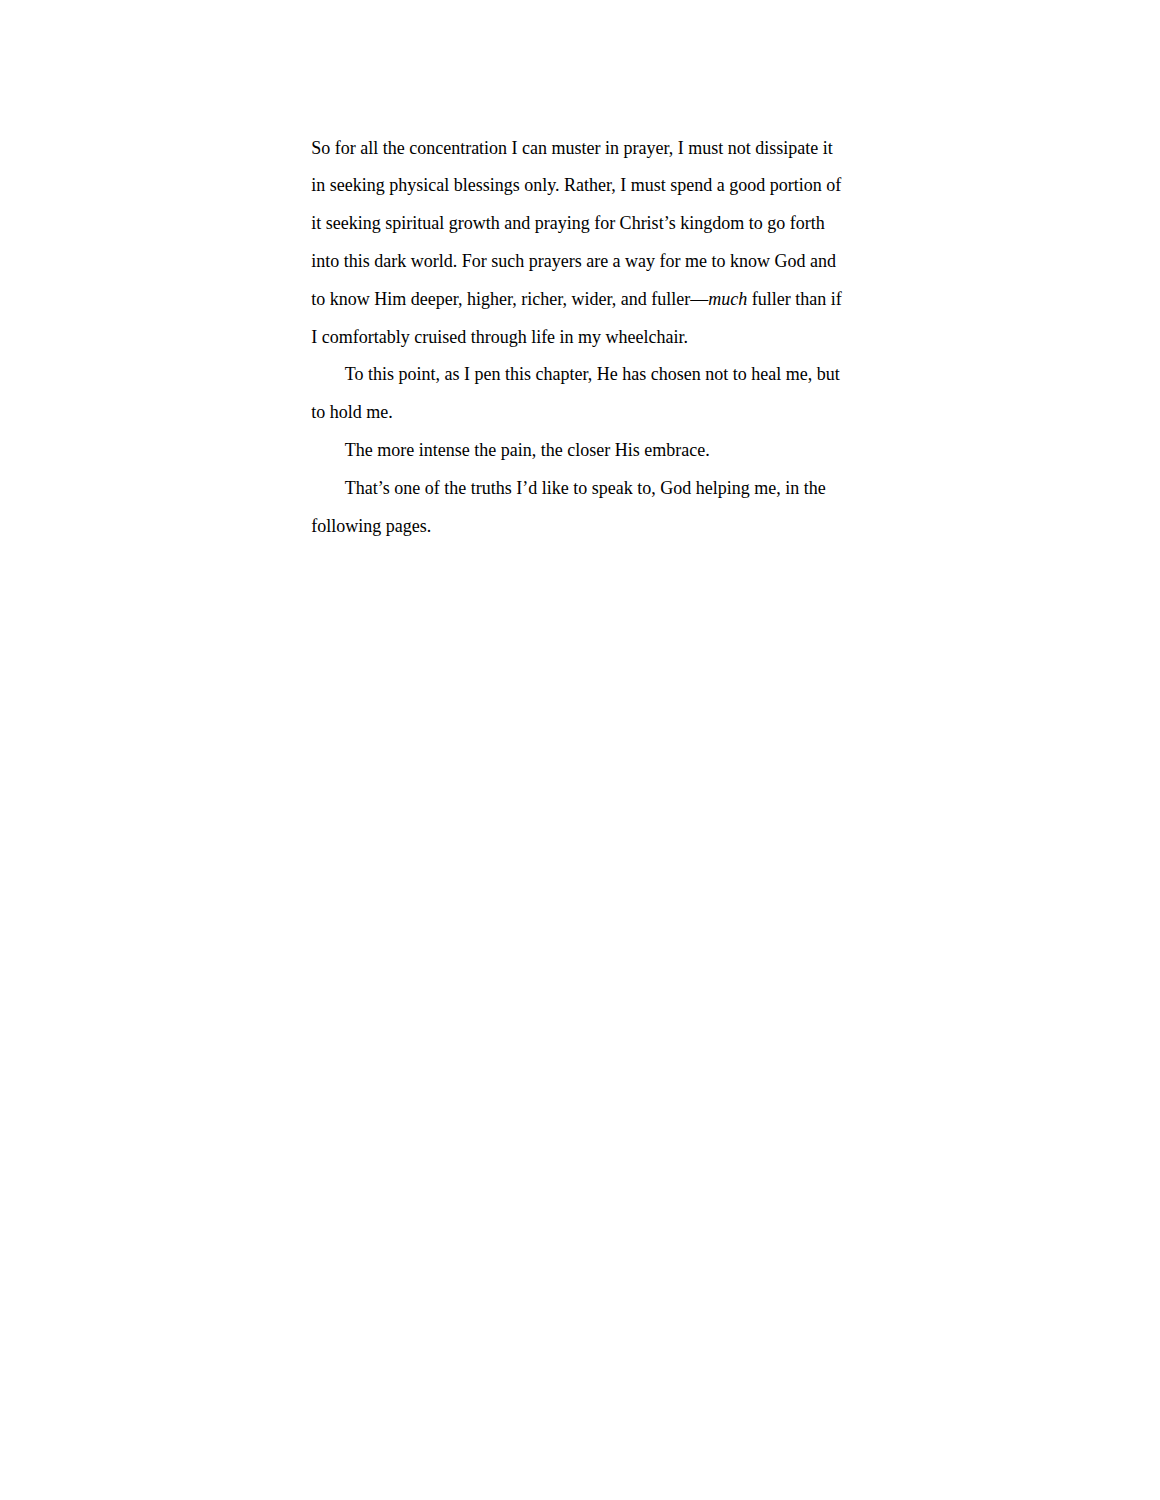So for all the concentration I can muster in prayer, I must not dissipate it in seeking physical blessings only. Rather, I must spend a good portion of it seeking spiritual growth and praying for Christ’s kingdom to go forth into this dark world. For such prayers are a way for me to know God and to know Him deeper, higher, richer, wider, and fuller—much fuller than if I comfortably cruised through life in my wheelchair.
To this point, as I pen this chapter, He has chosen not to heal me, but to hold me.
The more intense the pain, the closer His embrace.
That’s one of the truths I’d like to speak to, God helping me, in the following pages.